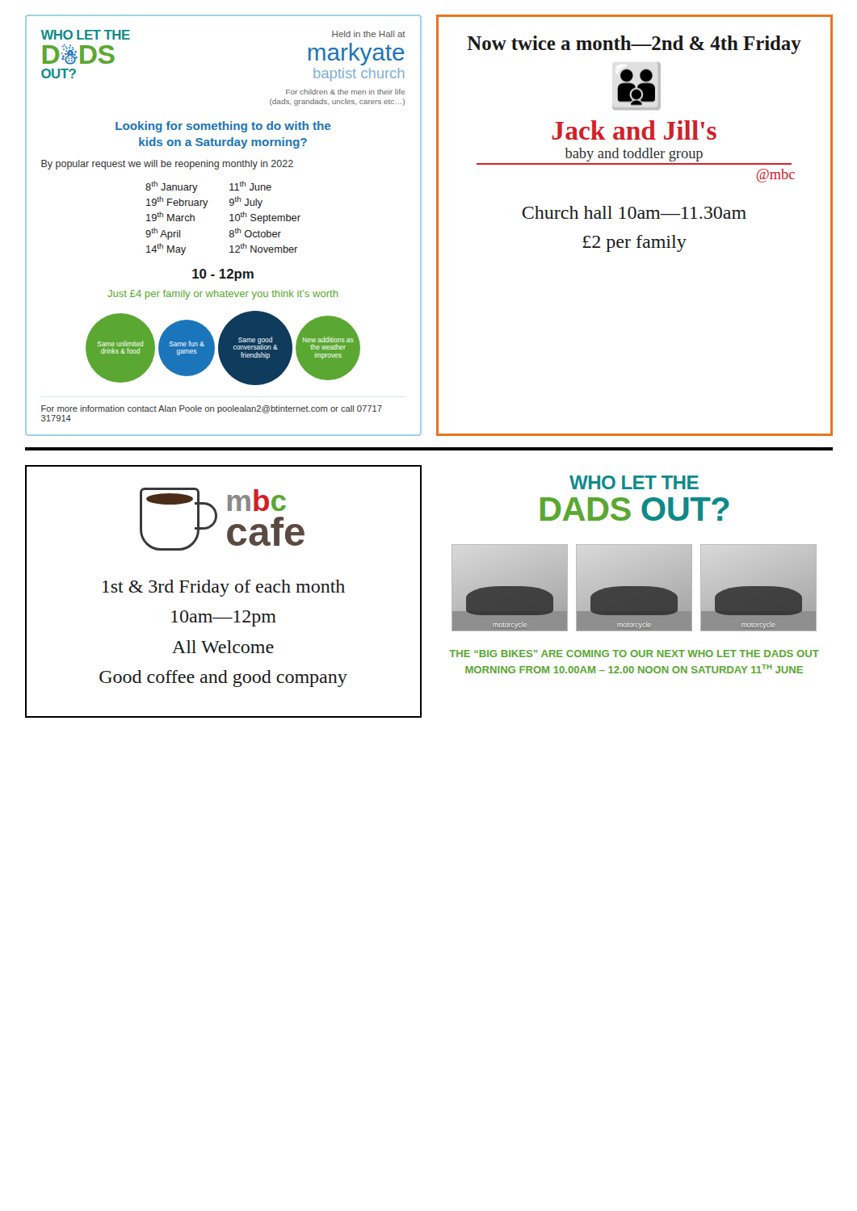Who Let The D☃DS Out?
Held in the Hall at
markyate
baptist church
For children & the men in their life
(dads, grandads, uncles, carers etc…)
Looking for something to do with the
kids on a Saturday morning?
By popular request we will be reopening monthly in 2022
8th January
19th February
19th March
9th April
14th May
11th June
9th July
10th September
8th October
12th November
10 - 12pm
Just £4 per family or whatever you think it’s worth
Same unlimited drinks & food
Same fun & games
Same good conversation & friendship
New additions as the weather improves
For more information contact Alan Poole on poolealan2@btinternet.com or call 07717 317914
Now twice a month—2nd & 4th Friday
👪
Jack and Jill's baby and toddler group
@mbc
Church hall 10am—11.30am
£2 per family
mbc cafe
1st & 3rd Friday of each month
10am—12pm
All Welcome
Good coffee and good company
Who Let The Dads Out?
motorcycle
motorcycle
motorcycle
The “Big Bikes” are coming to our next Who Let The Dads Out morning from 10.00am – 12.00 noon on Saturday 11th June